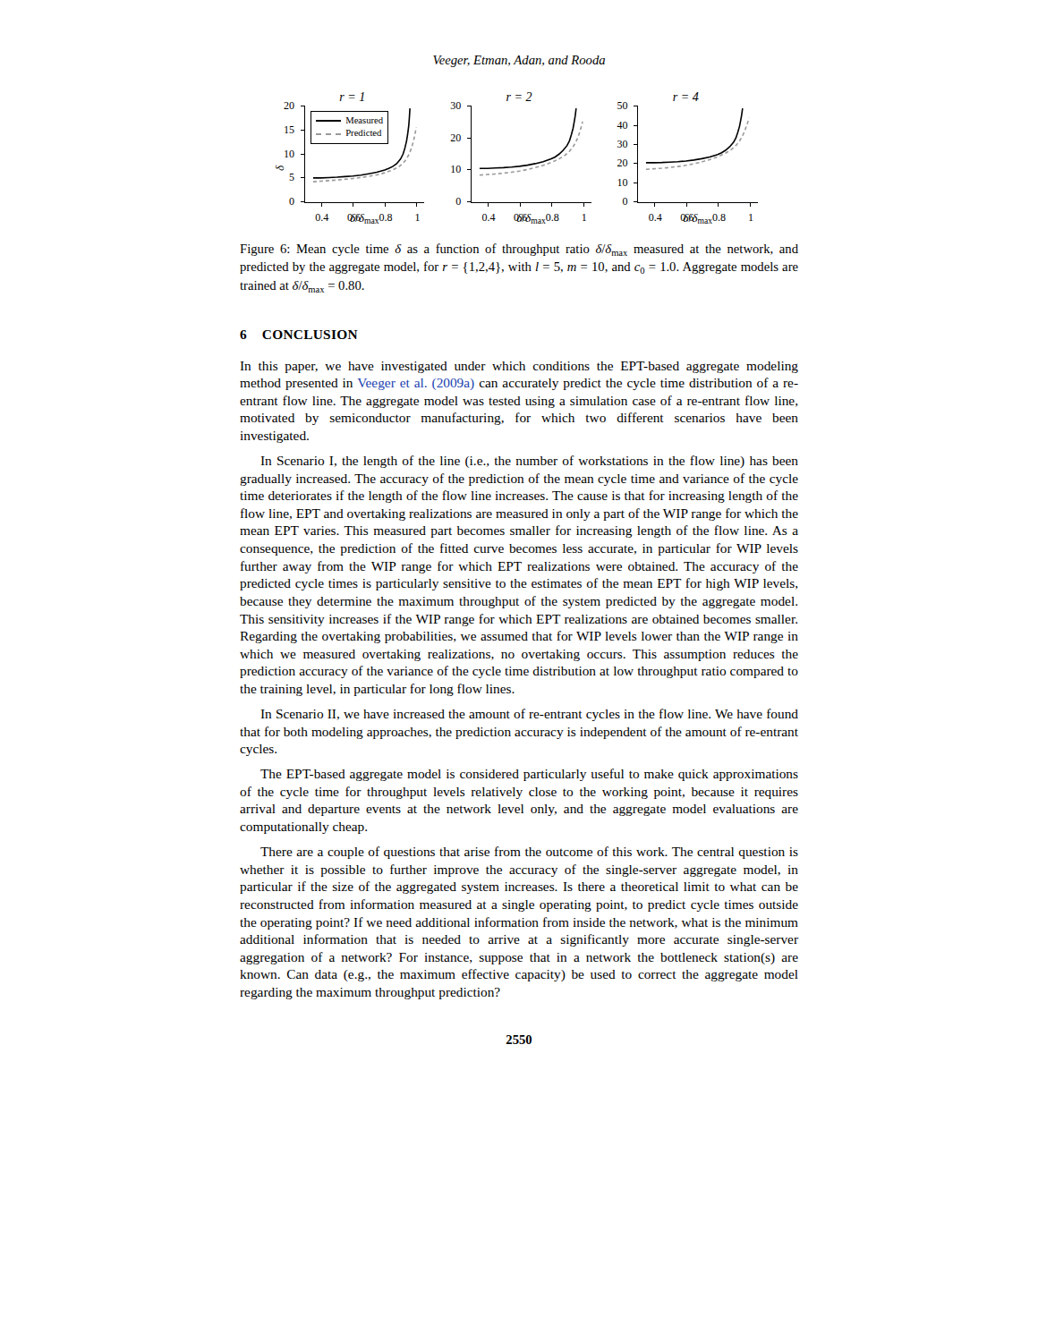Veeger, Etman, Adan, and Rooda
r = 1
δ
0
5
10
15
20
0.4
0.6
0.8
1
Measured
Predicted
δ/δmax
r = 2
0
10
20
30
0.4
0.6
0.8
1
δ/δmax
r = 4
0
10
20
30
40
50
0.4
0.6
0.8
1
δ/δmax
Figure 6: Mean cycle time δ as a function of throughput ratio δ/δmax measured at the network, and predicted by the aggregate model, for r = {1,2,4}, with l = 5, m = 10, and c 0 = 1.0. Aggregate models are trained at δ/δmax = 0.80.
6 CONCLUSION
In this paper, we have investigated under which conditions the EPT-based aggregate modeling method presented in Veeger et al. (2009a) can accurately predict the cycle time distribution of a re-entrant flow line. The aggregate model was tested using a simulation case of a re-entrant flow line, motivated by semiconductor manufacturing, for which two different scenarios have been investigated.
In Scenario I, the length of the line (i.e., the number of workstations in the flow line) has been gradually increased. The accuracy of the prediction of the mean cycle time and variance of the cycle time deteriorates if the length of the flow line increases. The cause is that for increasing length of the flow line, EPT and overtaking realizations are measured in only a part of the WIP range for which the mean EPT varies. This measured part becomes smaller for increasing length of the flow line. As a consequence, the prediction of the fitted curve becomes less accurate, in particular for WIP levels further away from the WIP range for which EPT realizations were obtained. The accuracy of the predicted cycle times is particularly sensitive to the estimates of the mean EPT for high WIP levels, because they determine the maximum throughput of the system predicted by the aggregate model. This sensitivity increases if the WIP range for which EPT realizations are obtained becomes smaller. Regarding the overtaking probabilities, we assumed that for WIP levels lower than the WIP range in which we measured overtaking realizations, no overtaking occurs. This assumption reduces the prediction accuracy of the variance of the cycle time distribution at low throughput ratio compared to the training level, in particular for long flow lines.
In Scenario II, we have increased the amount of re-entrant cycles in the flow line. We have found that for both modeling approaches, the prediction accuracy is independent of the amount of re-entrant cycles.
The EPT-based aggregate model is considered particularly useful to make quick approximations of the cycle time for throughput levels relatively close to the working point, because it requires arrival and departure events at the network level only, and the aggregate model evaluations are computationally cheap.
There are a couple of questions that arise from the outcome of this work. The central question is whether it is possible to further improve the accuracy of the single-server aggregate model, in particular if the size of the aggregated system increases. Is there a theoretical limit to what can be reconstructed from information measured at a single operating point, to predict cycle times outside the operating point? If we need additional information from inside the network, what is the minimum additional information that is needed to arrive at a significantly more accurate single-server aggregation of a network? For instance, suppose that in a network the bottleneck station(s) are known. Can data (e.g., the maximum effective capacity) be used to correct the aggregate model regarding the maximum throughput prediction?
2550